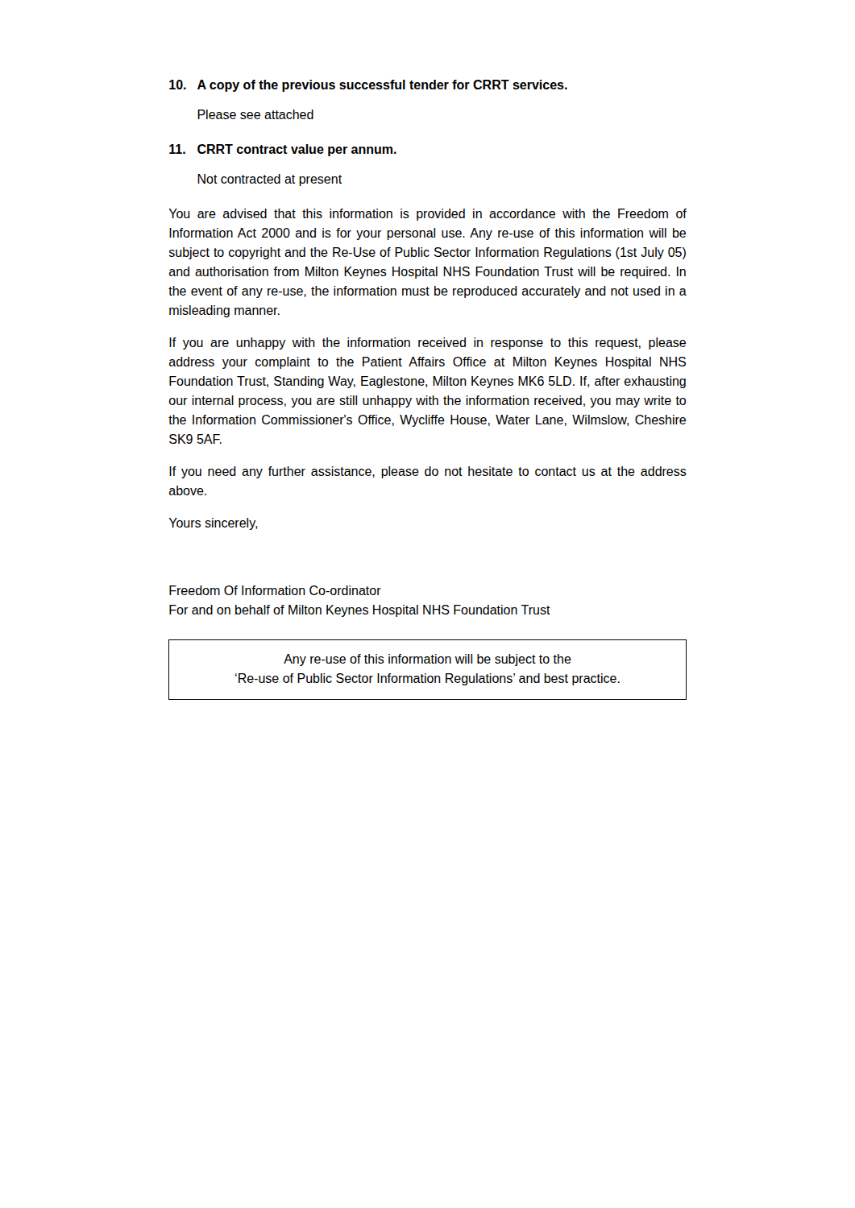10. A copy of the previous successful tender for CRRT services.
Please see attached
11. CRRT contract value per annum.
Not contracted at present
You are advised that this information is provided in accordance with the Freedom of Information Act 2000 and is for your personal use. Any re-use of this information will be subject to copyright and the Re-Use of Public Sector Information Regulations (1st July 05) and authorisation from Milton Keynes Hospital NHS Foundation Trust will be required. In the event of any re-use, the information must be reproduced accurately and not used in a misleading manner.
If you are unhappy with the information received in response to this request, please address your complaint to the Patient Affairs Office at Milton Keynes Hospital NHS Foundation Trust, Standing Way, Eaglestone, Milton Keynes MK6 5LD. If, after exhausting our internal process, you are still unhappy with the information received, you may write to the Information Commissioner's Office, Wycliffe House, Water Lane, Wilmslow, Cheshire SK9 5AF.
If you need any further assistance, please do not hesitate to contact us at the address above.
Yours sincerely,
Freedom Of Information Co-ordinator
For and on behalf of Milton Keynes Hospital NHS Foundation Trust
Any re-use of this information will be subject to the
‘Re-use of Public Sector Information Regulations’ and best practice.